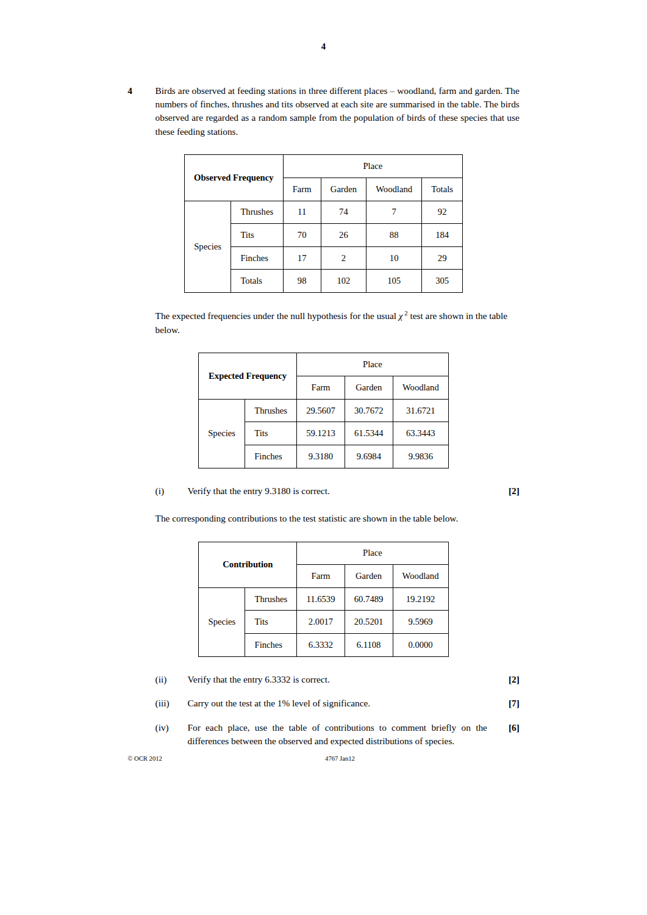4
4
Birds are observed at feeding stations in three different places – woodland, farm and garden. The numbers of finches, thrushes and tits observed at each site are summarised in the table. The birds observed are regarded as a random sample from the population of birds of these species that use these feeding stations.
| Observed Frequency | Place |
| Farm | Garden | Woodland | Totals |
| Species | Thrushes | 11 | 74 | 7 | 92 |
| Tits | 70 | 26 | 88 | 184 |
| Finches | 17 | 2 | 10 | 29 |
| Totals | 98 | 102 | 105 | 305 |
The expected frequencies under the null hypothesis for the usual χ 2 test are shown in the table below.
| Expected Frequency | Place |
| Farm | Garden | Woodland |
| Species | Thrushes | 29.5607 | 30.7672 | 31.6721 |
| Tits | 59.1213 | 61.5344 | 63.3443 |
| Finches | 9.3180 | 9.6984 | 9.9836 |
(i)
Verify that the entry 9.3180 is correct.
[2]
The corresponding contributions to the test statistic are shown in the table below.
| Contribution | Place |
| Farm | Garden | Woodland |
| Species | Thrushes | 11.6539 | 60.7489 | 19.2192 |
| Tits | 2.0017 | 20.5201 | 9.5969 |
| Finches | 6.3332 | 6.1108 | 0.0000 |
(ii)
Verify that the entry 6.3332 is correct.
[2]
(iii)
Carry out the test at the 1% level of significance.
[7]
(iv)
For each place, use the table of contributions to comment briefly on the differences between the observed and expected distributions of species.
[6]
© OCR 2012
4767 Jan12